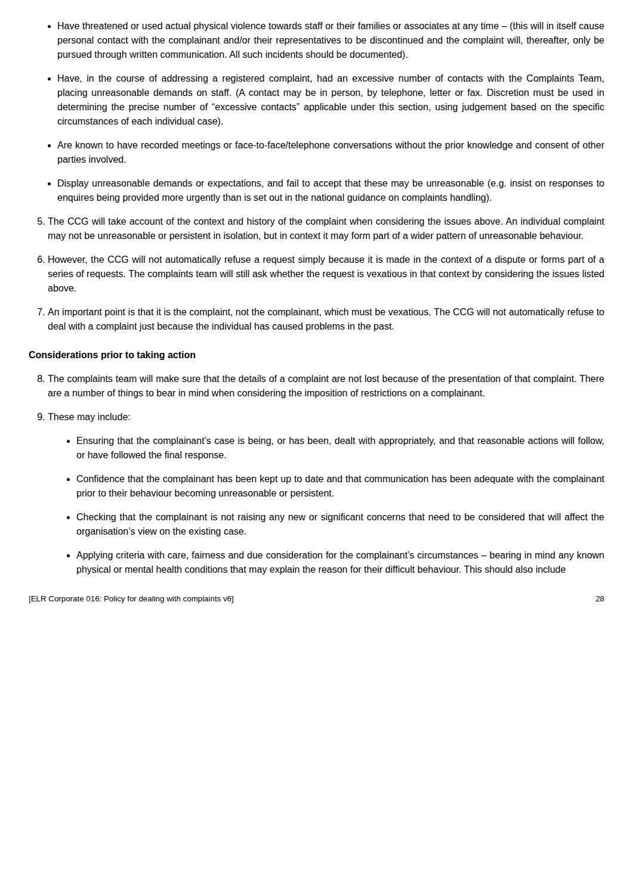Have threatened or used actual physical violence towards staff or their families or associates at any time – (this will in itself cause personal contact with the complainant and/or their representatives to be discontinued and the complaint will, thereafter, only be pursued through written communication. All such incidents should be documented).
Have, in the course of addressing a registered complaint, had an excessive number of contacts with the Complaints Team, placing unreasonable demands on staff. (A contact may be in person, by telephone, letter or fax. Discretion must be used in determining the precise number of “excessive contacts” applicable under this section, using judgement based on the specific circumstances of each individual case).
Are known to have recorded meetings or face-to-face/telephone conversations without the prior knowledge and consent of other parties involved.
Display unreasonable demands or expectations, and fail to accept that these may be unreasonable (e.g. insist on responses to enquires being provided more urgently than is set out in the national guidance on complaints handling).
The CCG will take account of the context and history of the complaint when considering the issues above. An individual complaint may not be unreasonable or persistent in isolation, but in context it may form part of a wider pattern of unreasonable behaviour.
However, the CCG will not automatically refuse a request simply because it is made in the context of a dispute or forms part of a series of requests. The complaints team will still ask whether the request is vexatious in that context by considering the issues listed above.
An important point is that it is the complaint, not the complainant, which must be vexatious. The CCG will not automatically refuse to deal with a complaint just because the individual has caused problems in the past.
Considerations prior to taking action
The complaints team will make sure that the details of a complaint are not lost because of the presentation of that complaint. There are a number of things to bear in mind when considering the imposition of restrictions on a complainant.
These may include:
Ensuring that the complainant’s case is being, or has been, dealt with appropriately, and that reasonable actions will follow, or have followed the final response.
Confidence that the complainant has been kept up to date and that communication has been adequate with the complainant prior to their behaviour becoming unreasonable or persistent.
Checking that the complainant is not raising any new or significant concerns that need to be considered that will affect the organisation’s view on the existing case.
Applying criteria with care, fairness and due consideration for the complainant’s circumstances – bearing in mind any known physical or mental health conditions that may explain the reason for their difficult behaviour. This should also include
[ELR Corporate 016: Policy for dealing with complaints v6] 28